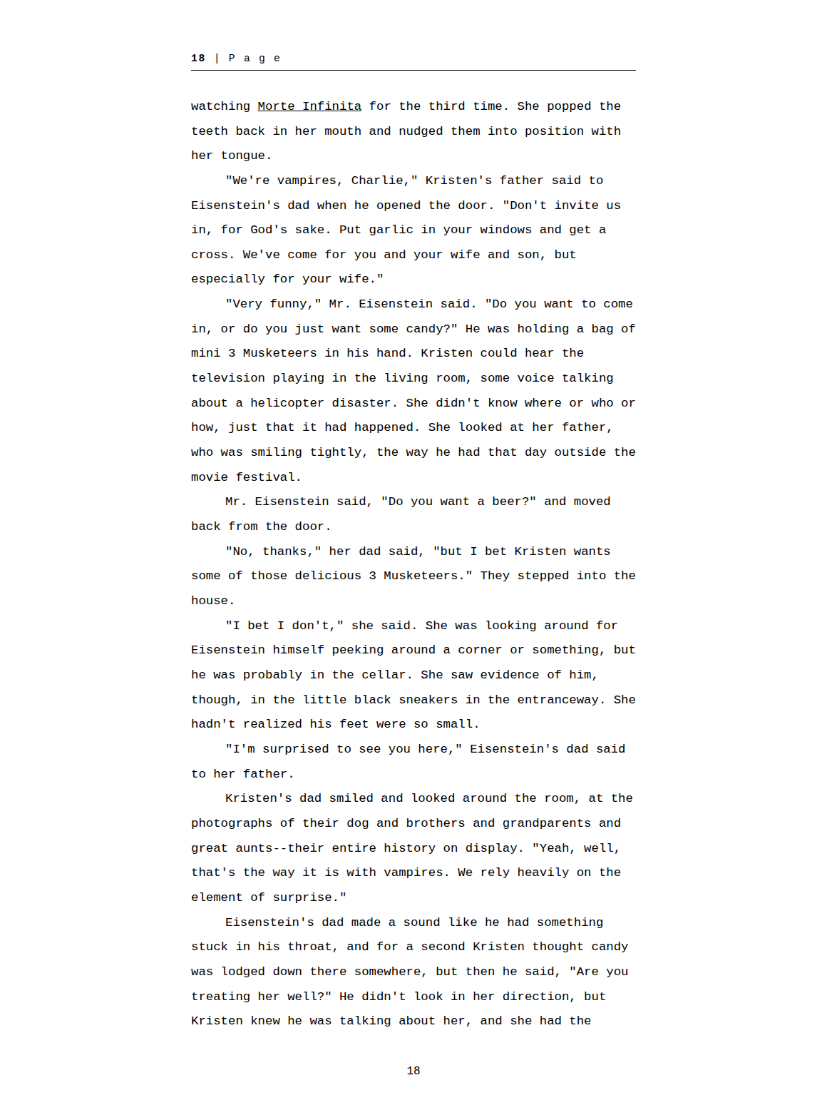18 | P a g e
watching Morte Infinita for the third time. She popped the teeth back in her mouth and nudged them into position with her tongue.
"We're vampires, Charlie," Kristen's father said to Eisenstein's dad when he opened the door. "Don't invite us in, for God's sake. Put garlic in your windows and get a cross. We've come for you and your wife and son, but especially for your wife."
"Very funny," Mr. Eisenstein said. "Do you want to come in, or do you just want some candy?" He was holding a bag of mini 3 Musketeers in his hand. Kristen could hear the television playing in the living room, some voice talking about a helicopter disaster. She didn't know where or who or how, just that it had happened. She looked at her father, who was smiling tightly, the way he had that day outside the movie festival.
Mr. Eisenstein said, "Do you want a beer?" and moved back from the door.
"No, thanks," her dad said, "but I bet Kristen wants some of those delicious 3 Musketeers." They stepped into the house.
"I bet I don't," she said. She was looking around for Eisenstein himself peeking around a corner or something, but he was probably in the cellar. She saw evidence of him, though, in the little black sneakers in the entranceway. She hadn't realized his feet were so small.
"I'm surprised to see you here," Eisenstein's dad said to her father.
Kristen's dad smiled and looked around the room, at the photographs of their dog and brothers and grandparents and great aunts--their entire history on display. "Yeah, well, that's the way it is with vampires. We rely heavily on the element of surprise."
Eisenstein's dad made a sound like he had something stuck in his throat, and for a second Kristen thought candy was lodged down there somewhere, but then he said, "Are you treating her well?" He didn't look in her direction, but Kristen knew he was talking about her, and she had the
18